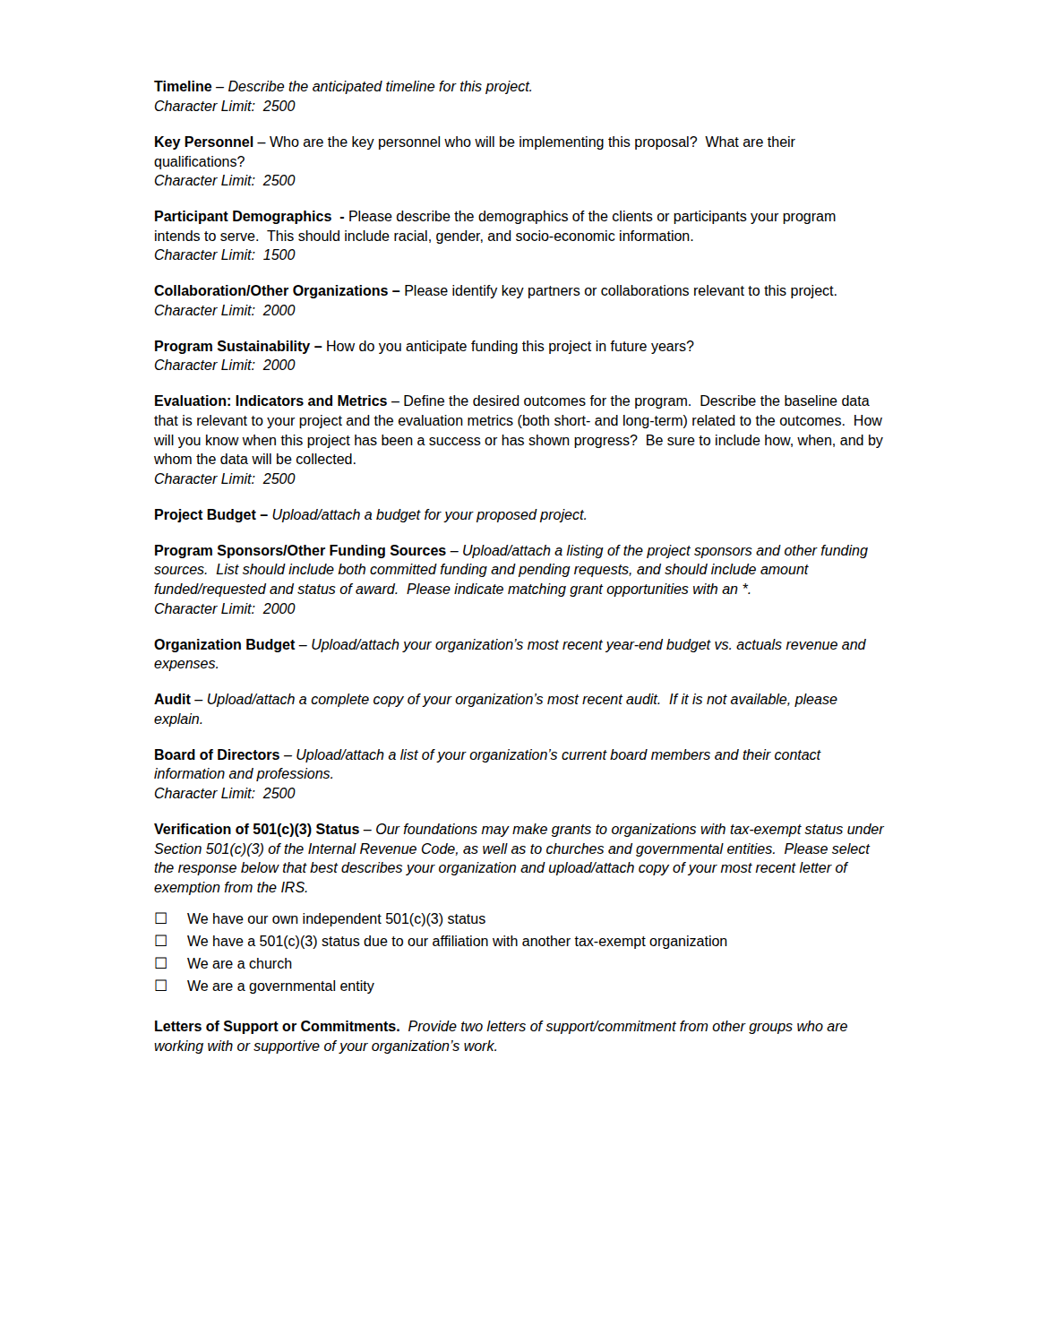Timeline – Describe the anticipated timeline for this project.
Character Limit: 2500
Key Personnel – Who are the key personnel who will be implementing this proposal? What are their qualifications?
Character Limit: 2500
Participant Demographics - Please describe the demographics of the clients or participants your program intends to serve. This should include racial, gender, and socio-economic information.
Character Limit: 1500
Collaboration/Other Organizations – Please identify key partners or collaborations relevant to this project.
Character Limit: 2000
Program Sustainability – How do you anticipate funding this project in future years?
Character Limit: 2000
Evaluation: Indicators and Metrics – Define the desired outcomes for the program. Describe the baseline data that is relevant to your project and the evaluation metrics (both short- and long-term) related to the outcomes. How will you know when this project has been a success or has shown progress? Be sure to include how, when, and by whom the data will be collected.
Character Limit: 2500
Project Budget – Upload/attach a budget for your proposed project.
Program Sponsors/Other Funding Sources – Upload/attach a listing of the project sponsors and other funding sources. List should include both committed funding and pending requests, and should include amount funded/requested and status of award. Please indicate matching grant opportunities with an *.
Character Limit: 2000
Organization Budget – Upload/attach your organization’s most recent year-end budget vs. actuals revenue and expenses.
Audit – Upload/attach a complete copy of your organization’s most recent audit. If it is not available, please explain.
Board of Directors – Upload/attach a list of your organization’s current board members and their contact information and professions.
Character Limit: 2500
Verification of 501(c)(3) Status – Our foundations may make grants to organizations with tax-exempt status under Section 501(c)(3) of the Internal Revenue Code, as well as to churches and governmental entities. Please select the response below that best describes your organization and upload/attach copy of your most recent letter of exemption from the IRS.
We have our own independent 501(c)(3) status
We have a 501(c)(3) status due to our affiliation with another tax-exempt organization
We are a church
We are a governmental entity
Letters of Support or Commitments. Provide two letters of support/commitment from other groups who are working with or supportive of your organization’s work.